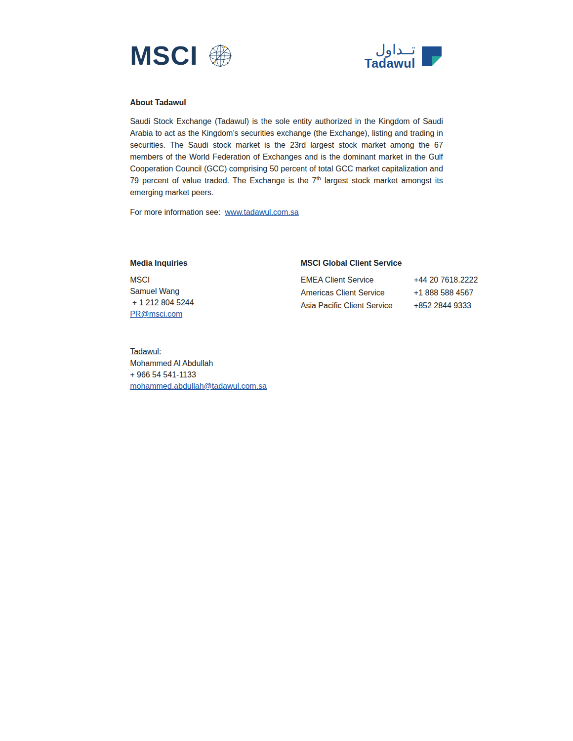MSCI
تــداول
Tadawul
About Tadawul
Saudi Stock Exchange (Tadawul) is the sole entity authorized in the Kingdom of Saudi Arabia to act as the Kingdom’s securities exchange (the Exchange), listing and trading in securities. The Saudi stock market is the 23rd largest stock market among the 67 members of the World Federation of Exchanges and is the dominant market in the Gulf Cooperation Council (GCC) comprising 50 percent of total GCC market capitalization and 79 percent of value traded. The Exchange is the 7th largest stock market amongst its emerging market peers.
For more information see: www.tadawul.com.sa
Media Inquiries
MSCI
Samuel Wang
+ 1 212 804 5244
PR@msci.com
MSCI Global Client Service
| EMEA Client Service | +44 20 7618.2222 |
| Americas Client Service | +1 888 588 4567 |
| Asia Pacific Client Service | +852 2844 9333 |
Tadawul:
Mohammed Al Abdullah
+ 966 54 541-1133
mohammed.abdullah@tadawul.com.sa